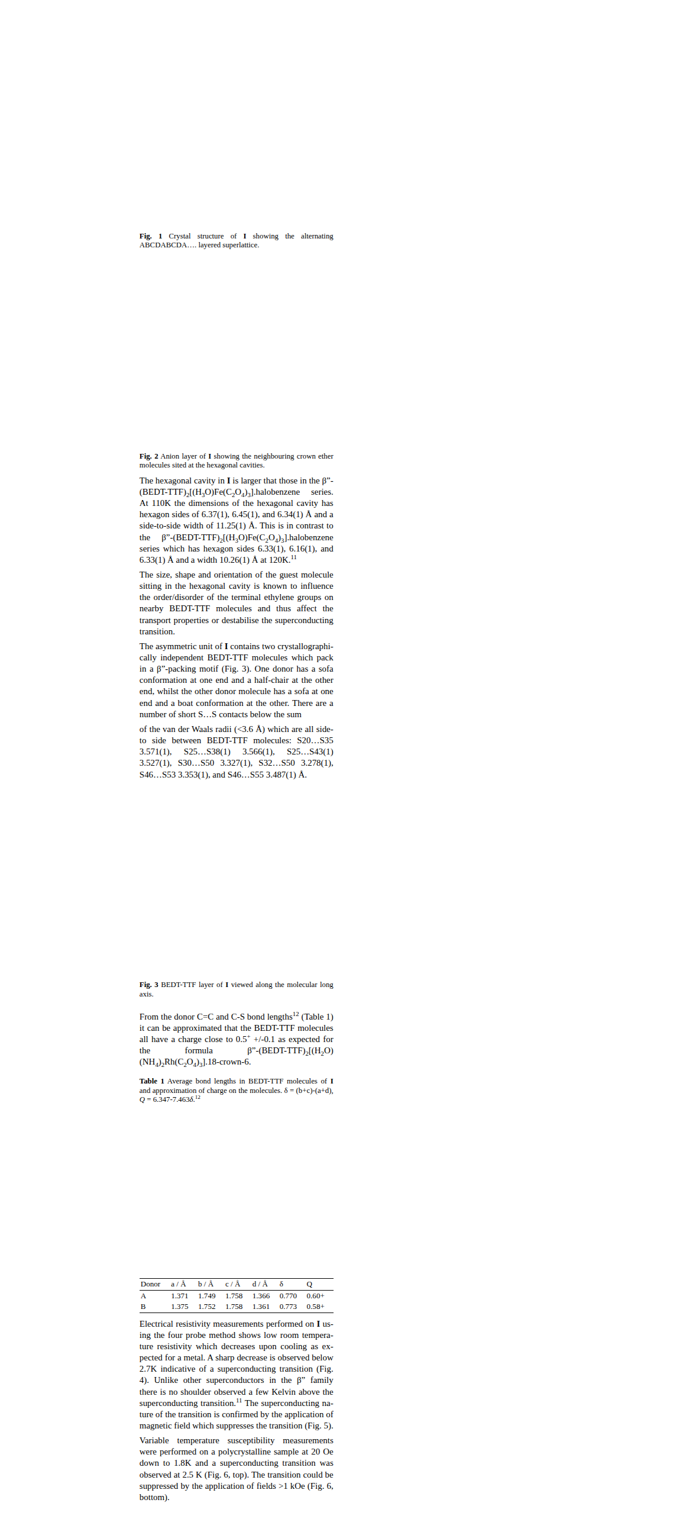Fig. 1 Crystal structure of I showing the alternating ABCDABCDA…. layered superlattice.
Fig. 2 Anion layer of I showing the neighbouring crown ether molecules sited at the hexagonal cavities.
The hexagonal cavity in I is larger that those in the β”-(BEDT-TTF)2[(H3O)Fe(C2O4)3].halobenzene series. At 110K the dimensions of the hexagonal cavity has hexagon sides of 6.37(1), 6.45(1), and 6.34(1) Å and a side-to-side width of 11.25(1) Å. This is in contrast to the β”-(BEDT-TTF)2[(H3O)Fe(C2O4)3].halobenzene series which has hexagon sides 6.33(1), 6.16(1), and 6.33(1) Å and a width 10.26(1) Å at 120K.11
The size, shape and orientation of the guest molecule sitting in the hexagonal cavity is known to influence the order/disorder of the terminal ethylene groups on nearby BEDT-TTF molecules and thus affect the transport properties or destabilise the superconducting transition.
The asymmetric unit of I contains two crystallographically independent BEDT-TTF molecules which pack in a β”-packing motif (Fig. 3). One donor has a sofa conformation at one end and a half-chair at the other end, whilst the other donor molecule has a sofa at one end and a boat conformation at the other. There are a number of short S…S contacts below the sum
of the van der Waals radii (<3.6 Å) which are all side-to side between BEDT-TTF molecules: S20…S35 3.571(1), S25…S38(1) 3.566(1), S25…S43(1) 3.527(1), S30…S50 3.327(1), S32…S50 3.278(1), S46…S53 3.353(1), and S46…S55 3.487(1) Å.
Fig. 3 BEDT-TTF layer of I viewed along the molecular long axis.
From the donor C=C and C-S bond lengths12 (Table 1) it can be approximated that the BEDT-TTF molecules all have a charge close to 0.5+ +/-0.1 as expected for the formula β”-(BEDT-TTF)2[(H2O)(NH4)2Rh(C2O4)3].18-crown-6.
Table 1 Average bond lengths in BEDT-TTF molecules of I and approximation of charge on the molecules. δ = (b+c)-(a+d), Q = 6.347-7.463δ.12
| Donor | a / Å | b / Å | c / Å | d / Å | δ | Q |
| --- | --- | --- | --- | --- | --- | --- |
| A | 1.371 | 1.749 | 1.758 | 1.366 | 0.770 | 0.60+ |
| B | 1.375 | 1.752 | 1.758 | 1.361 | 0.773 | 0.58+ |
Electrical resistivity measurements performed on I using the four probe method shows low room temperature resistivity which decreases upon cooling as expected for a metal. A sharp decrease is observed below 2.7K indicative of a superconducting transition (Fig. 4). Unlike other superconductors in the β” family there is no shoulder observed a few Kelvin above the superconducting transition.11 The superconducting nature of the transition is confirmed by the application of magnetic field which suppresses the transition (Fig. 5).
Variable temperature susceptibility measurements were performed on a polycrystalline sample at 20 Oe down to 1.8K and a superconducting transition was observed at 2.5 K (Fig. 6, top). The transition could be suppressed by the application of fields >1 kOe (Fig. 6, bottom).